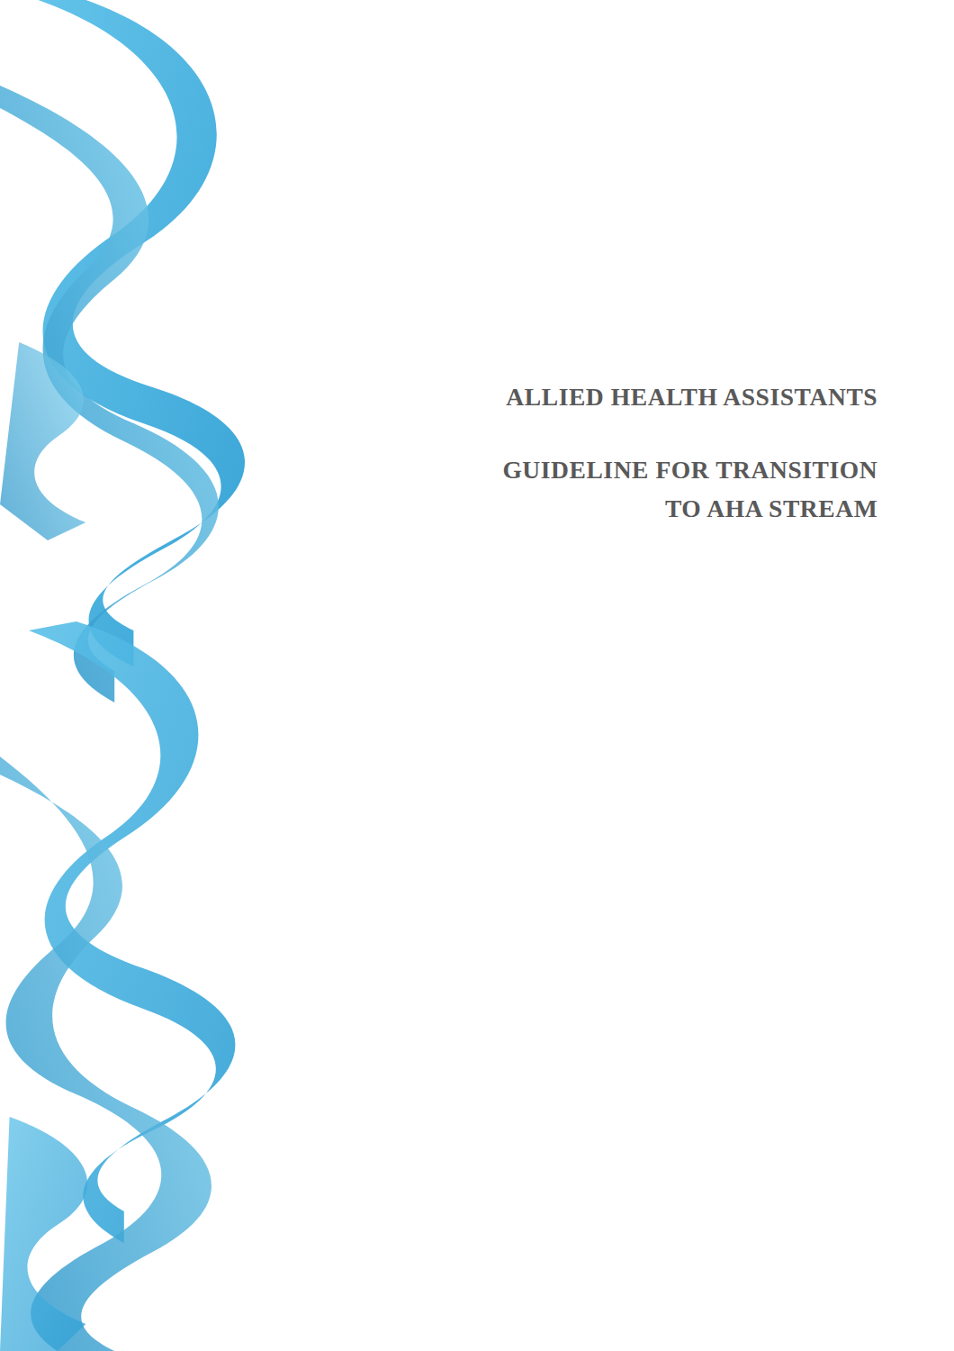Allied Health Assistants Guideline for Transition to AHA Stream